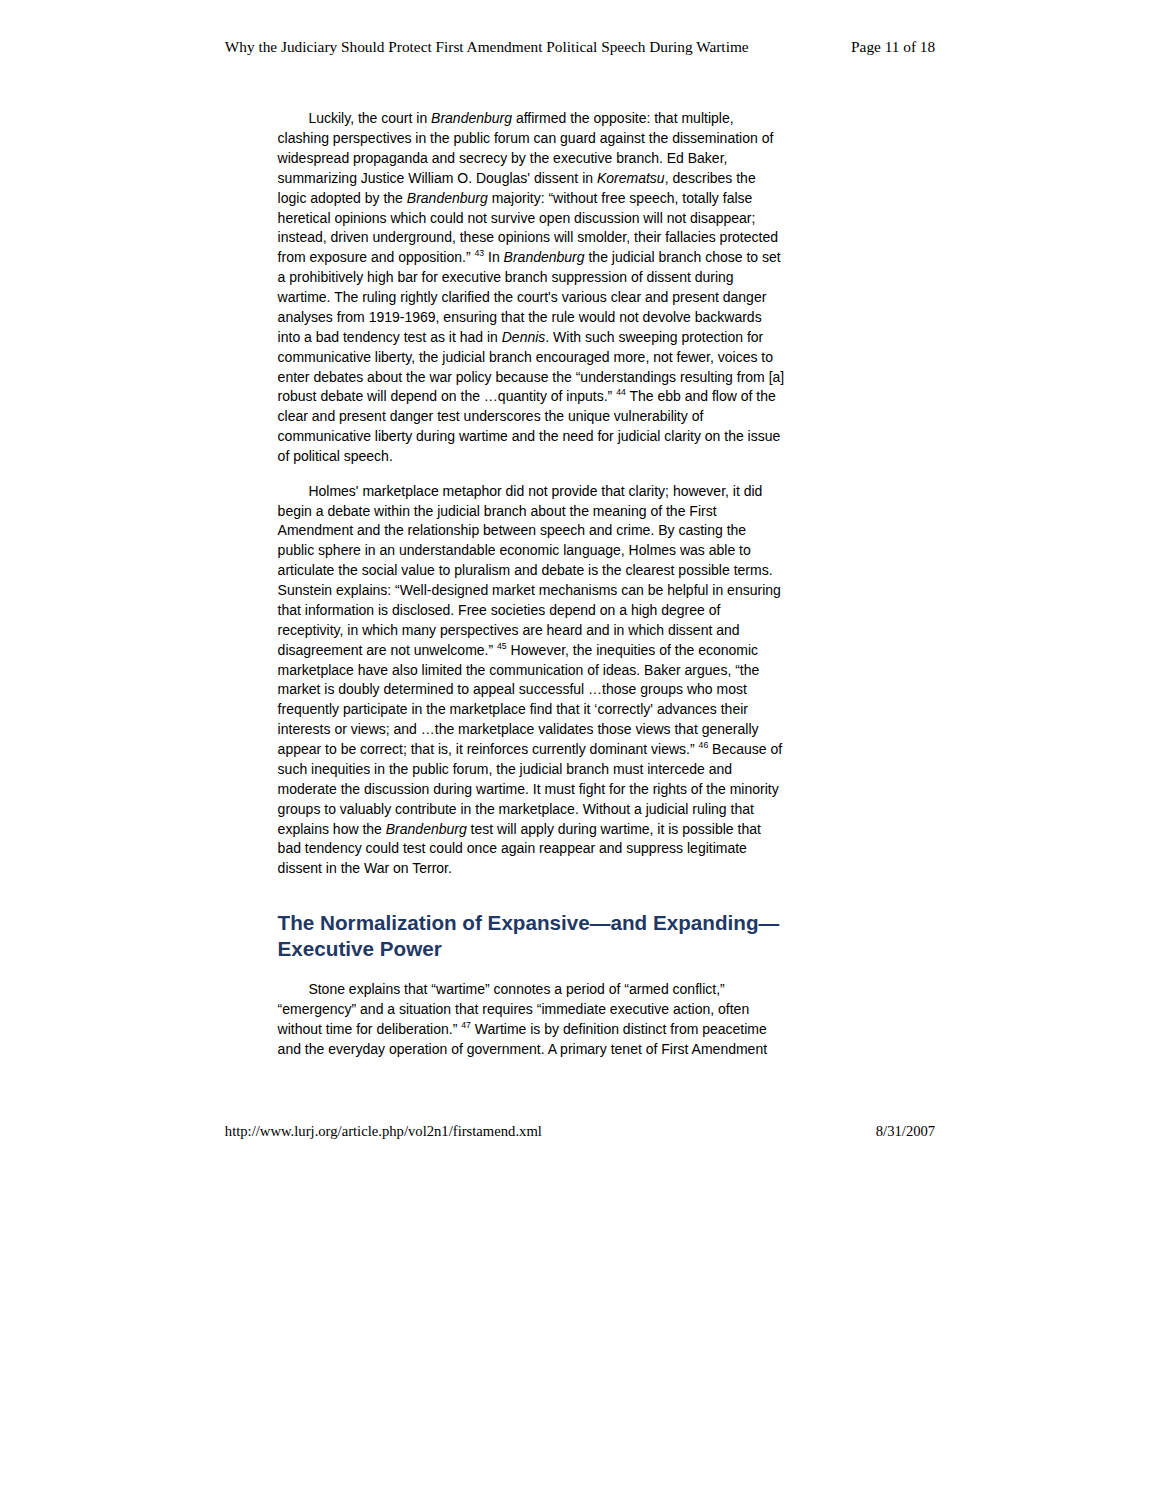Why the Judiciary Should Protect First Amendment Political Speech During Wartime Page 11 of 18
Luckily, the court in Brandenburg affirmed the opposite: that multiple, clashing perspectives in the public forum can guard against the dissemination of widespread propaganda and secrecy by the executive branch. Ed Baker, summarizing Justice William O. Douglas' dissent in Korematsu, describes the logic adopted by the Brandenburg majority: “without free speech, totally false heretical opinions which could not survive open discussion will not disappear; instead, driven underground, these opinions will smolder, their fallacies protected from exposure and opposition.” 43 In Brandenburg the judicial branch chose to set a prohibitively high bar for executive branch suppression of dissent during wartime. The ruling rightly clarified the court's various clear and present danger analyses from 1919-1969, ensuring that the rule would not devolve backwards into a bad tendency test as it had in Dennis. With such sweeping protection for communicative liberty, the judicial branch encouraged more, not fewer, voices to enter debates about the war policy because the “understandings resulting from [a] robust debate will depend on the …quantity of inputs.” 44 The ebb and flow of the clear and present danger test underscores the unique vulnerability of communicative liberty during wartime and the need for judicial clarity on the issue of political speech.
Holmes' marketplace metaphor did not provide that clarity; however, it did begin a debate within the judicial branch about the meaning of the First Amendment and the relationship between speech and crime. By casting the public sphere in an understandable economic language, Holmes was able to articulate the social value to pluralism and debate is the clearest possible terms. Sunstein explains: “Well-designed market mechanisms can be helpful in ensuring that information is disclosed. Free societies depend on a high degree of receptivity, in which many perspectives are heard and in which dissent and disagreement are not unwelcome.” 45 However, the inequities of the economic marketplace have also limited the communication of ideas. Baker argues, “the market is doubly determined to appeal successful …those groups who most frequently participate in the marketplace find that it ‘correctly' advances their interests or views; and …the marketplace validates those views that generally appear to be correct; that is, it reinforces currently dominant views.” 46 Because of such inequities in the public forum, the judicial branch must intercede and moderate the discussion during wartime. It must fight for the rights of the minority groups to valuably contribute in the marketplace. Without a judicial ruling that explains how the Brandenburg test will apply during wartime, it is possible that bad tendency could test could once again reappear and suppress legitimate dissent in the War on Terror.
The Normalization of Expansive—and Expanding—Executive Power
Stone explains that “wartime” connotes a period of “armed conflict,” “emergency” and a situation that requires “immediate executive action, often without time for deliberation.” 47 Wartime is by definition distinct from peacetime and the everyday operation of government. A primary tenet of First Amendment
http://www.lurj.org/article.php/vol2n1/firstamend.xml 8/31/2007